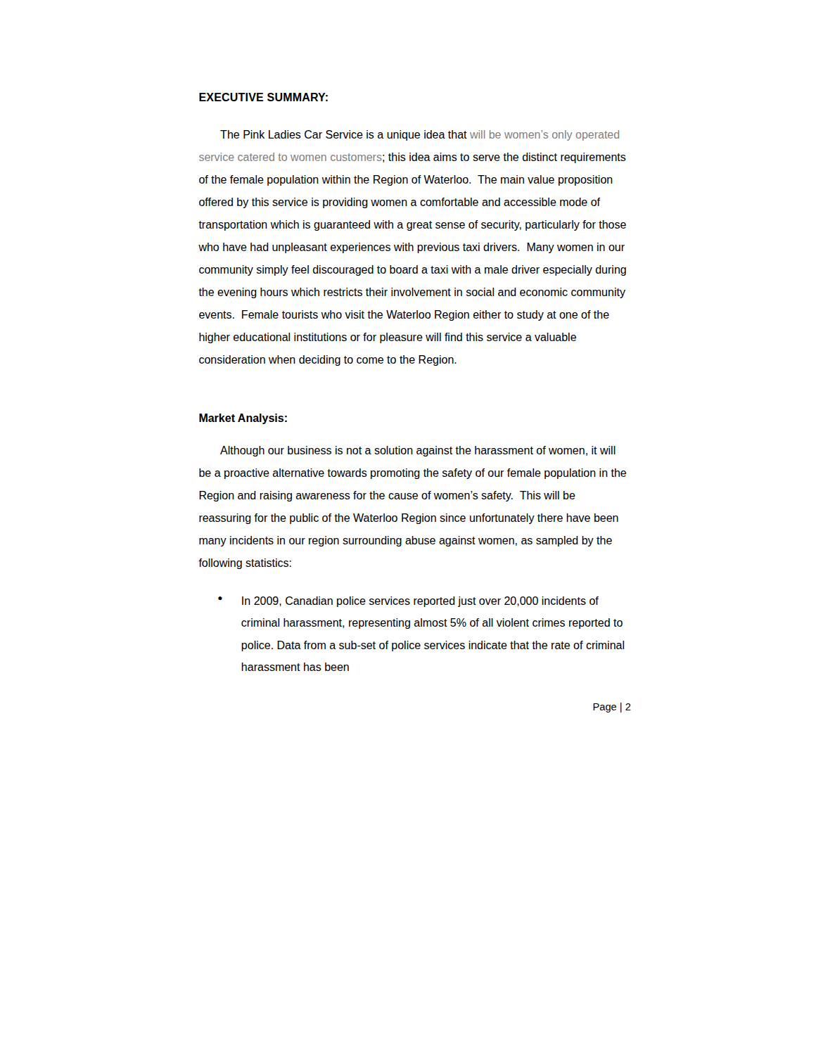EXECUTIVE SUMMARY:
The Pink Ladies Car Service is a unique idea that will be women’s only operated service catered to women customers; this idea aims to serve the distinct requirements of the female population within the Region of Waterloo. The main value proposition offered by this service is providing women a comfortable and accessible mode of transportation which is guaranteed with a great sense of security, particularly for those who have had unpleasant experiences with previous taxi drivers. Many women in our community simply feel discouraged to board a taxi with a male driver especially during the evening hours which restricts their involvement in social and economic community events. Female tourists who visit the Waterloo Region either to study at one of the higher educational institutions or for pleasure will find this service a valuable consideration when deciding to come to the Region.
Market Analysis:
Although our business is not a solution against the harassment of women, it will be a proactive alternative towards promoting the safety of our female population in the Region and raising awareness for the cause of women’s safety. This will be reassuring for the public of the Waterloo Region since unfortunately there have been many incidents in our region surrounding abuse against women, as sampled by the following statistics:
In 2009, Canadian police services reported just over 20,000 incidents of criminal harassment, representing almost 5% of all violent crimes reported to police. Data from a sub-set of police services indicate that the rate of criminal harassment has been
Page | 2